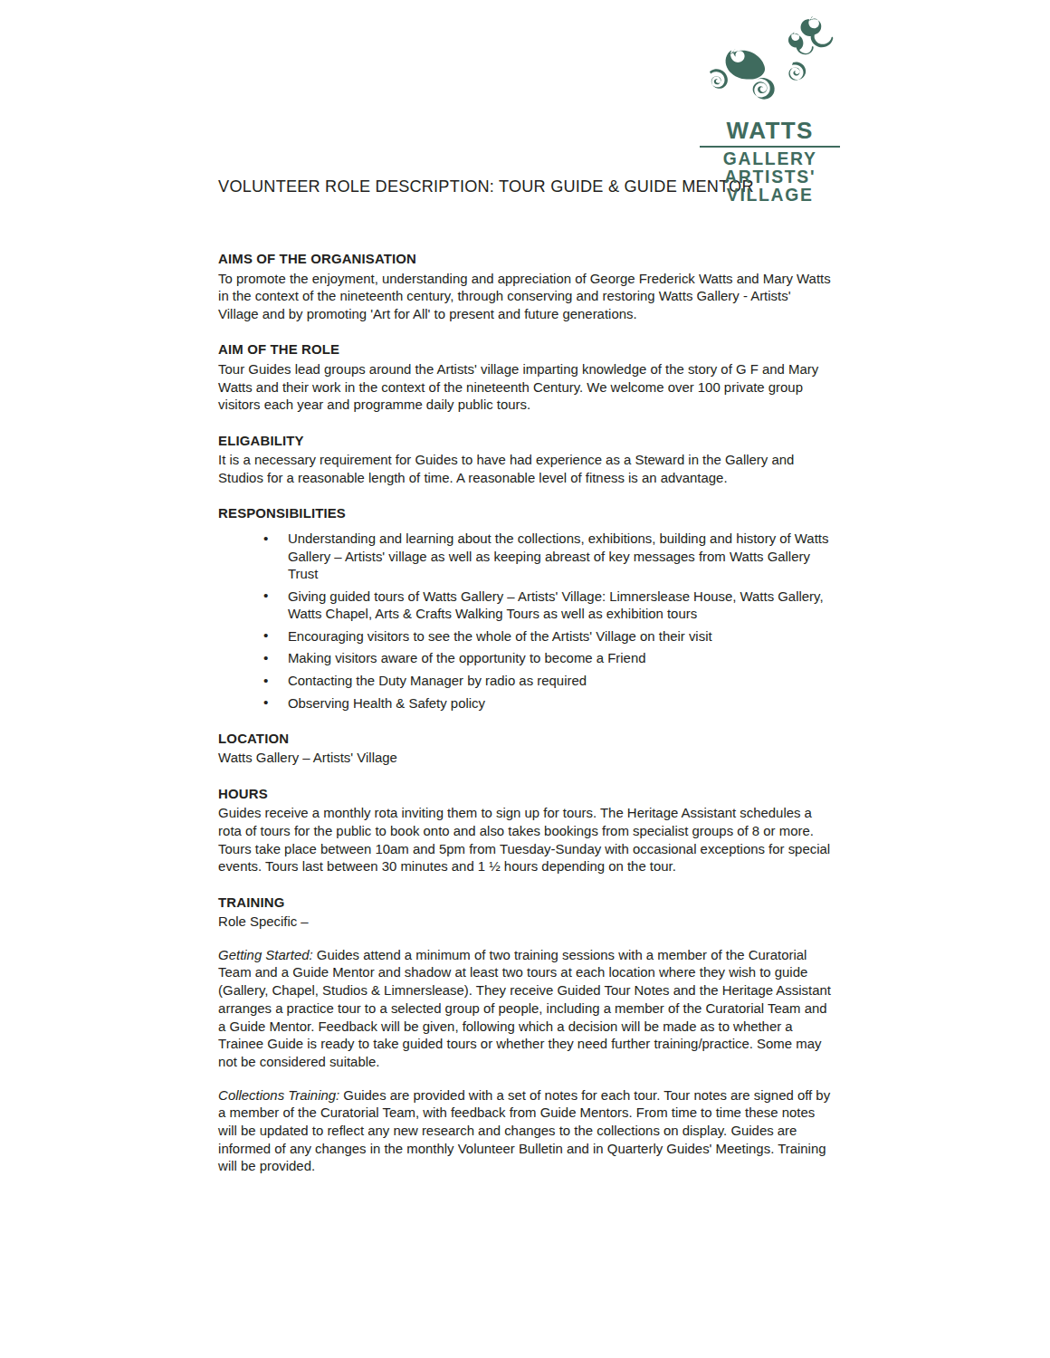WATTS
GALLERY ARTISTS' VILLAGE
VOLUNTEER ROLE DESCRIPTION: TOUR GUIDE & GUIDE MENTOR
AIMS OF THE ORGANISATION
To promote the enjoyment, understanding and appreciation of George Frederick Watts and Mary Watts in the context of the nineteenth century, through conserving and restoring Watts Gallery - Artists' Village and by promoting 'Art for All' to present and future generations.
AIM OF THE ROLE
Tour Guides lead groups around the Artists' village imparting knowledge of the story of G F and Mary Watts and their work in the context of the nineteenth Century. We welcome over 100 private group visitors each year and programme daily public tours.
ELIGABILITY
It is a necessary requirement for Guides to have had experience as a Steward in the Gallery and Studios for a reasonable length of time. A reasonable level of fitness is an advantage.
RESPONSIBILITIES
Understanding and learning about the collections, exhibitions, building and history of Watts Gallery – Artists' village as well as keeping abreast of key messages from Watts Gallery Trust
Giving guided tours of Watts Gallery – Artists' Village: Limnerslease House, Watts Gallery, Watts Chapel, Arts & Crafts Walking Tours as well as exhibition tours
Encouraging visitors to see the whole of the Artists' Village on their visit
Making visitors aware of the opportunity to become a Friend
Contacting the Duty Manager by radio as required
Observing Health & Safety policy
LOCATION
Watts Gallery – Artists' Village
HOURS
Guides receive a monthly rota inviting them to sign up for tours. The Heritage Assistant schedules a rota of tours for the public to book onto and also takes bookings from specialist groups of 8 or more. Tours take place between 10am and 5pm from Tuesday-Sunday with occasional exceptions for special events. Tours last between 30 minutes and 1 ½ hours depending on the tour.
TRAINING
Role Specific –
Getting Started: Guides attend a minimum of two training sessions with a member of the Curatorial Team and a Guide Mentor and shadow at least two tours at each location where they wish to guide (Gallery, Chapel, Studios & Limnerslease). They receive Guided Tour Notes and the Heritage Assistant arranges a practice tour to a selected group of people, including a member of the Curatorial Team and a Guide Mentor. Feedback will be given, following which a decision will be made as to whether a Trainee Guide is ready to take guided tours or whether they need further training/practice. Some may not be considered suitable.
Collections Training: Guides are provided with a set of notes for each tour. Tour notes are signed off by a member of the Curatorial Team, with feedback from Guide Mentors. From time to time these notes will be updated to reflect any new research and changes to the collections on display. Guides are informed of any changes in the monthly Volunteer Bulletin and in Quarterly Guides' Meetings. Training will be provided.